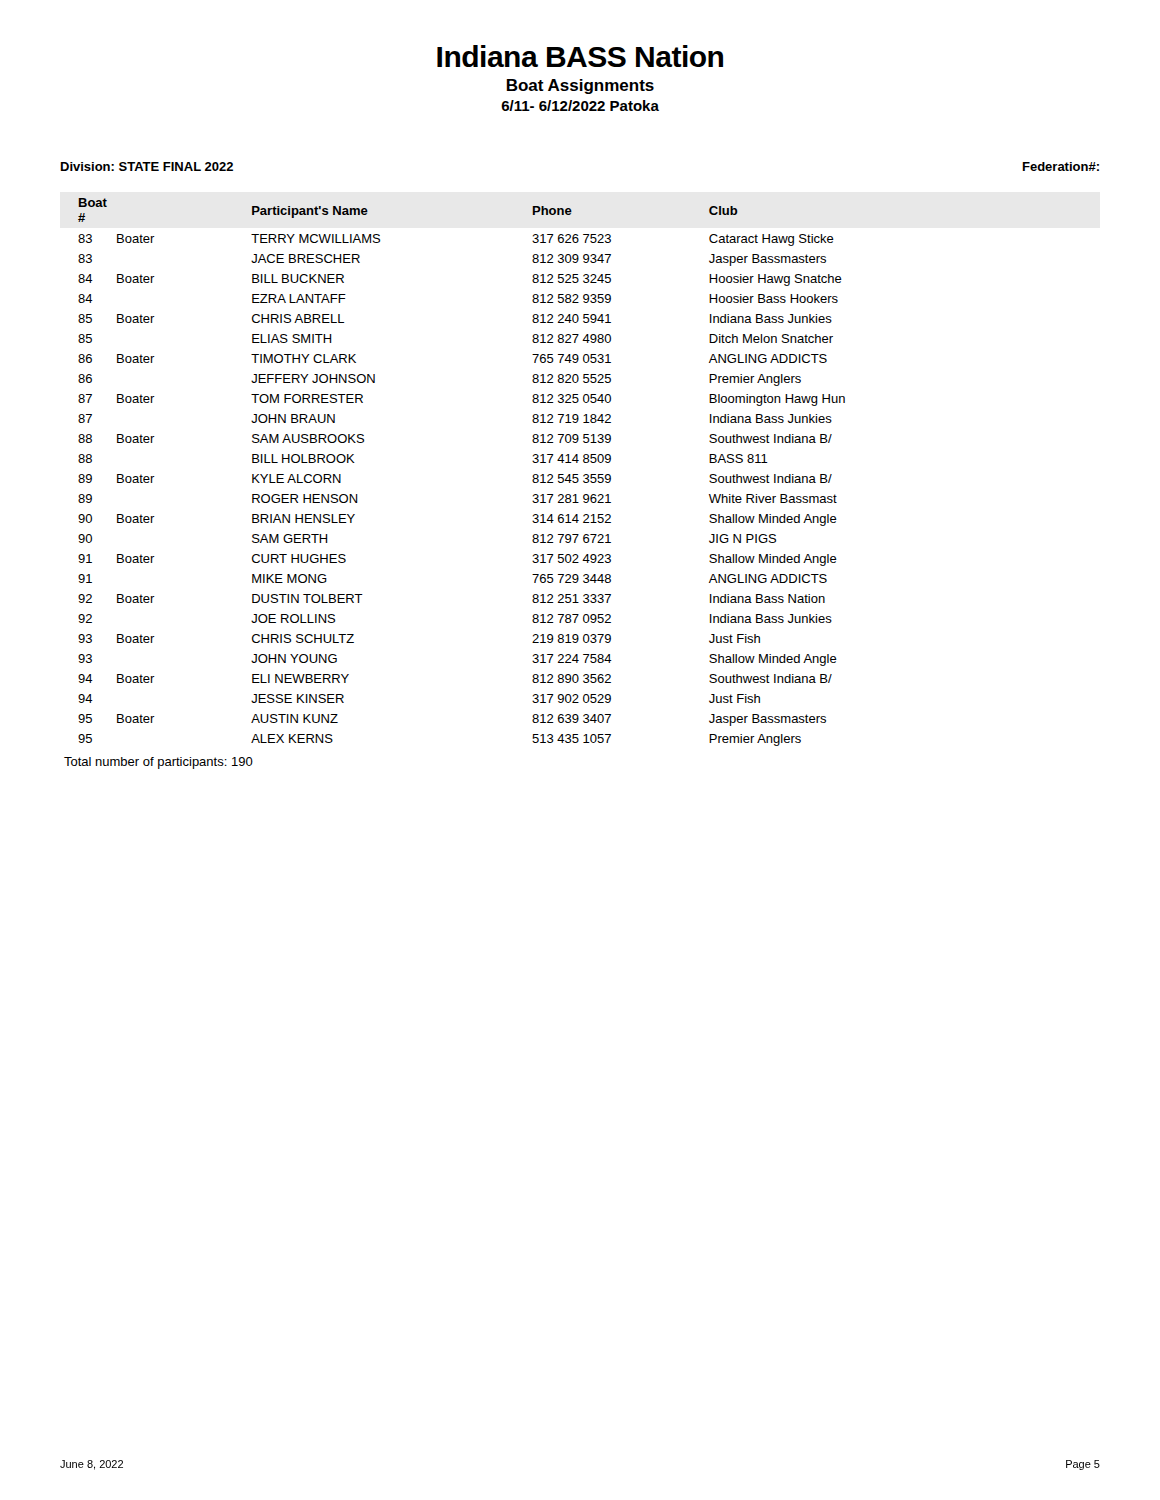Indiana BASS Nation
Boat Assignments
6/11- 6/12/2022 Patoka
Division: STATE FINAL 2022 Federation#:
| Boat # | | Participant's Name | Phone | Club |
| --- | --- | --- | --- | --- |
| 83 | Boater | TERRY MCWILLIAMS | 317 626 7523 | Cataract Hawg Sticke |
| 83 | | JACE BRESCHER | 812 309 9347 | Jasper Bassmasters |
| 84 | Boater | BILL BUCKNER | 812 525 3245 | Hoosier Hawg Snatche |
| 84 | | EZRA LANTAFF | 812 582 9359 | Hoosier Bass Hookers |
| 85 | Boater | CHRIS ABRELL | 812 240 5941 | Indiana Bass Junkies |
| 85 | | ELIAS SMITH | 812 827 4980 | Ditch Melon Snatcher |
| 86 | Boater | TIMOTHY CLARK | 765 749 0531 | ANGLING ADDICTS |
| 86 | | JEFFERY JOHNSON | 812 820 5525 | Premier Anglers |
| 87 | Boater | TOM FORRESTER | 812 325 0540 | Bloomington Hawg Hun |
| 87 | | JOHN BRAUN | 812 719 1842 | Indiana Bass Junkies |
| 88 | Boater | SAM AUSBROOKS | 812 709 5139 | Southwest Indiana B/ |
| 88 | | BILL HOLBROOK | 317 414 8509 | BASS 811 |
| 89 | Boater | KYLE ALCORN | 812 545 3559 | Southwest Indiana B/ |
| 89 | | ROGER HENSON | 317 281 9621 | White River Bassmast |
| 90 | Boater | BRIAN HENSLEY | 314 614 2152 | Shallow Minded Angle |
| 90 | | SAM GERTH | 812 797 6721 | JIG N PIGS |
| 91 | Boater | CURT HUGHES | 317 502 4923 | Shallow Minded Angle |
| 91 | | MIKE MONG | 765 729 3448 | ANGLING ADDICTS |
| 92 | Boater | DUSTIN TOLBERT | 812 251 3337 | Indiana Bass Nation |
| 92 | | JOE ROLLINS | 812 787 0952 | Indiana Bass Junkies |
| 93 | Boater | CHRIS SCHULTZ | 219 819 0379 | Just Fish |
| 93 | | JOHN YOUNG | 317 224 7584 | Shallow Minded Angle |
| 94 | Boater | ELI NEWBERRY | 812 890 3562 | Southwest Indiana B/ |
| 94 | | JESSE KINSER | 317 902 0529 | Just Fish |
| 95 | Boater | AUSTIN KUNZ | 812 639 3407 | Jasper Bassmasters |
| 95 | | ALEX KERNS | 513 435 1057 | Premier Anglers |
Total number of participants: 190
June 8, 2022 Page 5